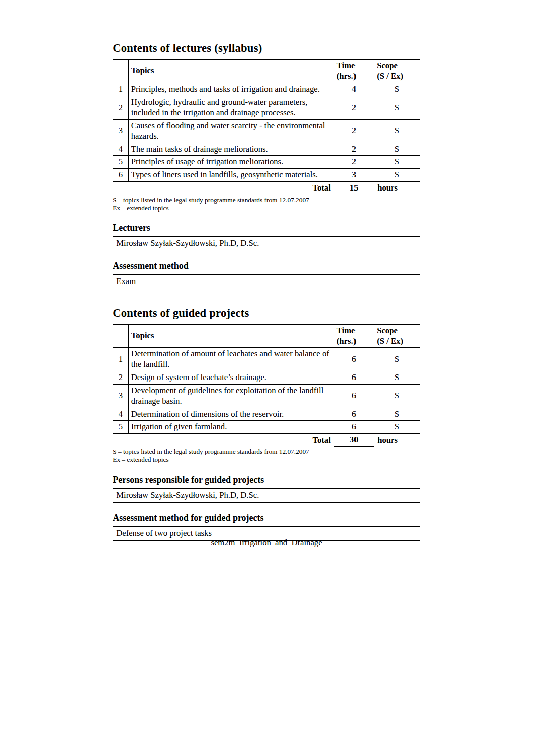Contents of lectures (syllabus)
| | Topics | Time (hrs.) | Scope (S / Ex) |
| --- | --- | --- | --- |
| 1 | Principles, methods and tasks of irrigation and drainage. | 4 | S |
| 2 | Hydrologic, hydraulic and ground-water parameters, included in the irrigation and drainage processes. | 2 | S |
| 3 | Causes of flooding and water scarcity - the environmental hazards. | 2 | S |
| 4 | The main tasks of drainage meliorations. | 2 | S |
| 5 | Principles of usage of irrigation meliorations. | 2 | S |
| 6 | Types of liners used in landfills, geosynthetic materials. | 3 | S |
| Total | 15 | hours |
S – topics listed in the legal study programme standards from 12.07.2007
Ex – extended topics
Lecturers
Mirosław Szyłak-Szydłowski, Ph.D, D.Sc.
Assessment method
Exam
Contents of guided projects
| | Topics | Time (hrs.) | Scope (S / Ex) |
| --- | --- | --- | --- |
| 1 | Determination of amount of leachates and water balance of the landfill. | 6 | S |
| 2 | Design of system of leachate’s drainage. | 6 | S |
| 3 | Development of guidelines for exploitation of the landfill drainage basin. | 6 | S |
| 4 | Determination of dimensions of the reservoir. | 6 | S |
| 5 | Irrigation of given farmland. | 6 | S |
| Total | 30 | hours |
S – topics listed in the legal study programme standards from 12.07.2007
Ex – extended topics
Persons responsible for guided projects
Mirosław Szyłak-Szydłowski, Ph.D, D.Sc.
Assessment method for guided projects
Defense of two project tasks
sem2m_Irrigation_and_Drainage